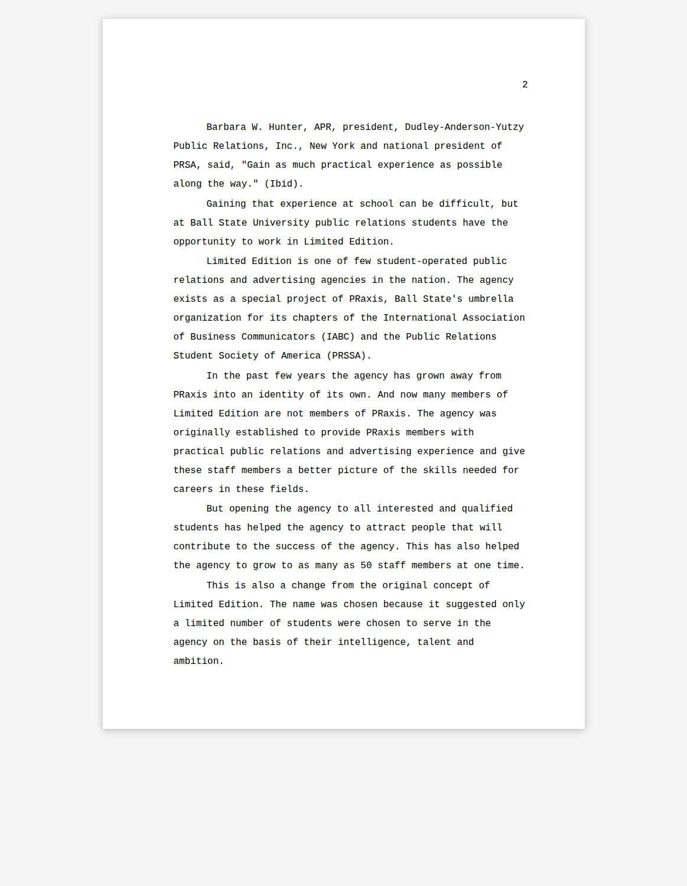2
Barbara W. Hunter, APR, president, Dudley-Anderson-Yutzy Public Relations, Inc., New York and national president of PRSA, said, "Gain as much practical experience as possible along the way." (Ibid).
Gaining that experience at school can be difficult, but at Ball State University public relations students have the opportunity to work in Limited Edition.
Limited Edition is one of few student-operated public relations and advertising agencies in the nation. The agency exists as a special project of PRaxis, Ball State's umbrella organization for its chapters of the International Association of Business Communicators (IABC) and the Public Relations Student Society of America (PRSSA).
In the past few years the agency has grown away from PRaxis into an identity of its own. And now many members of Limited Edition are not members of PRaxis. The agency was originally established to provide PRaxis members with practical public relations and advertising experience and give these staff members a better picture of the skills needed for careers in these fields.
But opening the agency to all interested and qualified students has helped the agency to attract people that will contribute to the success of the agency. This has also helped the agency to grow to as many as 50 staff members at one time.
This is also a change from the original concept of Limited Edition. The name was chosen because it suggested only a limited number of students were chosen to serve in the agency on the basis of their intelligence, talent and ambition.